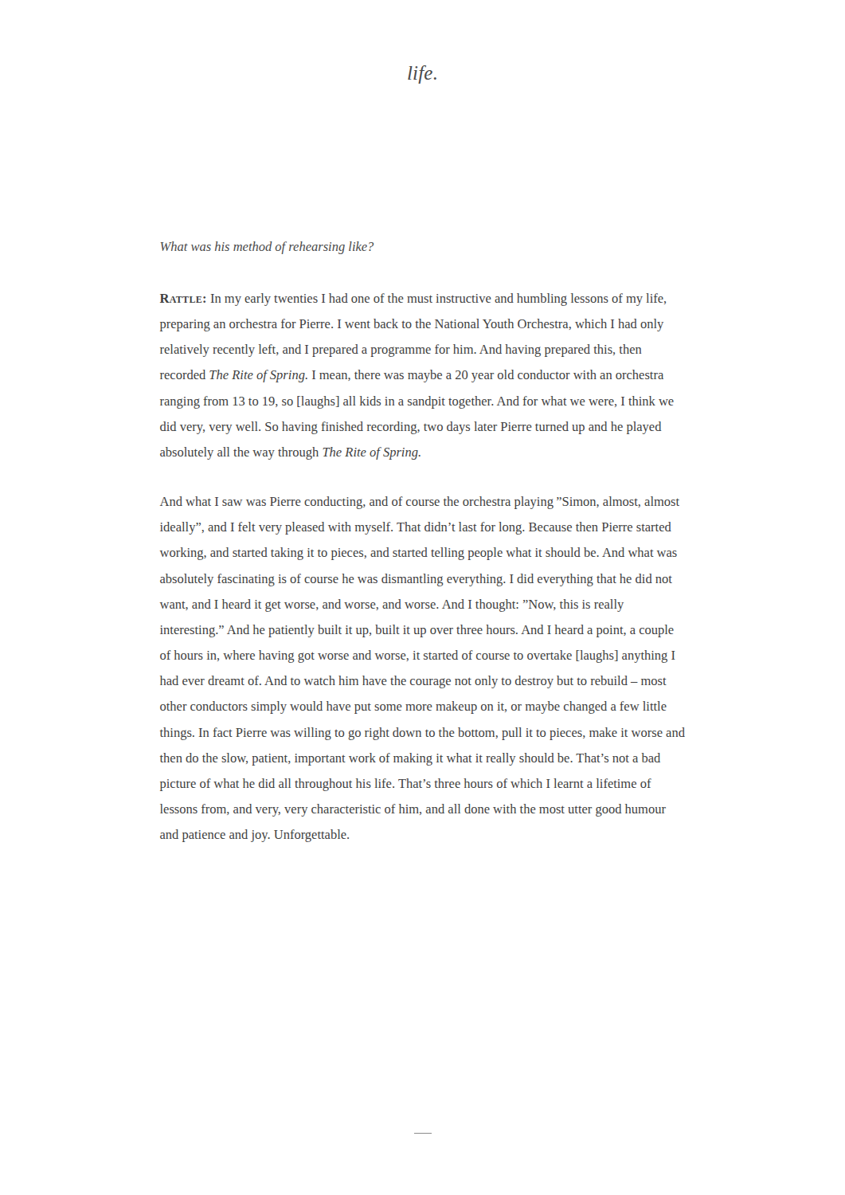life.
What was his method of rehearsing like?
Rattle: In my early twenties I had one of the must instructive and humbling lessons of my life, preparing an orchestra for Pierre. I went back to the National Youth Orchestra, which I had only relatively recently left, and I prepared a programme for him. And having prepared this, then recorded The Rite of Spring. I mean, there was maybe a 20 year old conductor with an orchestra ranging from 13 to 19, so [laughs] all kids in a sandpit together. And for what we were, I think we did very, very well. So having finished recording, two days later Pierre turned up and he played absolutely all the way through The Rite of Spring.
And what I saw was Pierre conducting, and of course the orchestra playing ​”Simon, almost, almost ideally”, and I felt very pleased with myself. That didn’t last for long. Because then Pierre started working, and started taking it to pieces, and started telling people what it should be. And what was absolutely fascinating is of course he was dismantling everything. I did everything that he did not want, and I heard it get worse, and worse, and worse. And I thought: ”Now, this is really interesting.” And he patiently built it up, built it up over three hours. And I heard a point, a couple of hours in, where having got worse and worse, it started of course to overtake [laughs] anything I had ever dreamt of. And to watch him have the courage not only to destroy but to rebuild – most other conductors simply would have put some more makeup on it, or maybe changed a few little things. In fact Pierre was willing to go right down to the bottom, pull it to pieces, make it worse and then do the slow, patient, important work of making it what it really should be. That’s not a bad picture of what he did all throughout his life. That’s three hours of which I learnt a lifetime of lessons from, and very, very characteristic of him, and all done with the most utter good humour and patience and joy. Unforgettable.